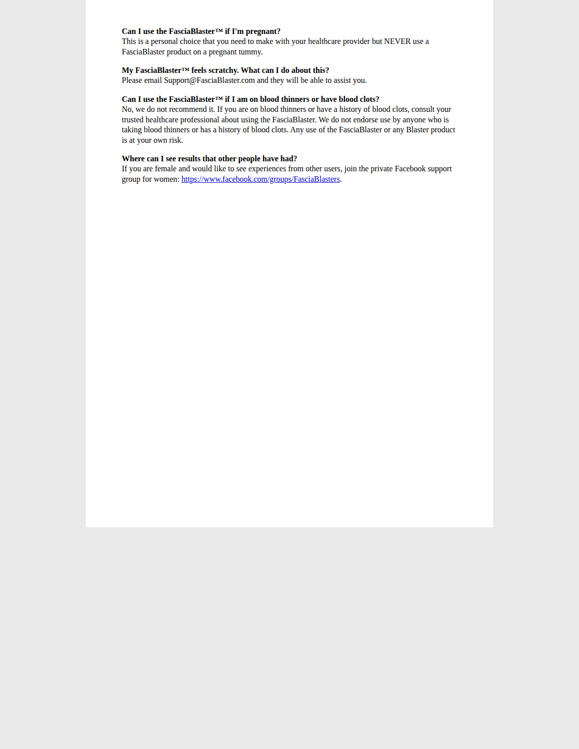Can I use the FasciaBlaster™ if I'm pregnant?
This is a personal choice that you need to make with your healthcare provider but NEVER use a FasciaBlaster product on a pregnant tummy.
My FasciaBlaster™ feels scratchy. What can I do about this?
Please email Support@FasciaBlaster.com and they will be able to assist you.
Can I use the FasciaBlaster™ if I am on blood thinners or have blood clots?
No, we do not recommend it. If you are on blood thinners or have a history of blood clots, consult your trusted healthcare professional about using the FasciaBlaster. We do not endorse use by anyone who is taking blood thinners or has a history of blood clots. Any use of the FasciaBlaster or any Blaster product is at your own risk.
Where can I see results that other people have had?
If you are female and would like to see experiences from other users, join the private Facebook support group for women: https://www.facebook.com/groups/FasciaBlasters.